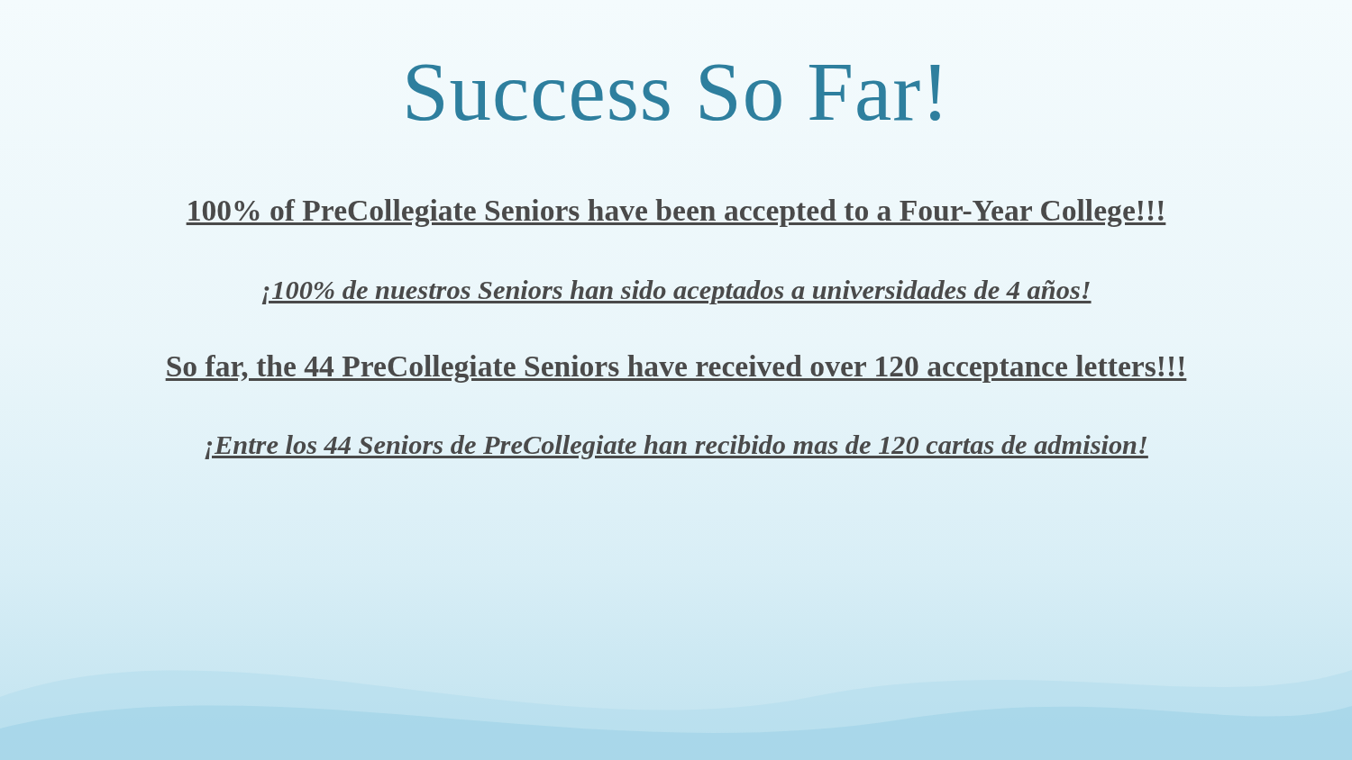Success So Far!
100% of PreCollegiate Seniors have been accepted to a Four-Year College!!!
¡100% de nuestros Seniors han sido aceptados a universidades de 4 años!
So far, the 44 PreCollegiate Seniors have received over 120 acceptance letters!!!
¡Entre los 44 Seniors de PreCollegiate han recibido mas de 120 cartas de admision!